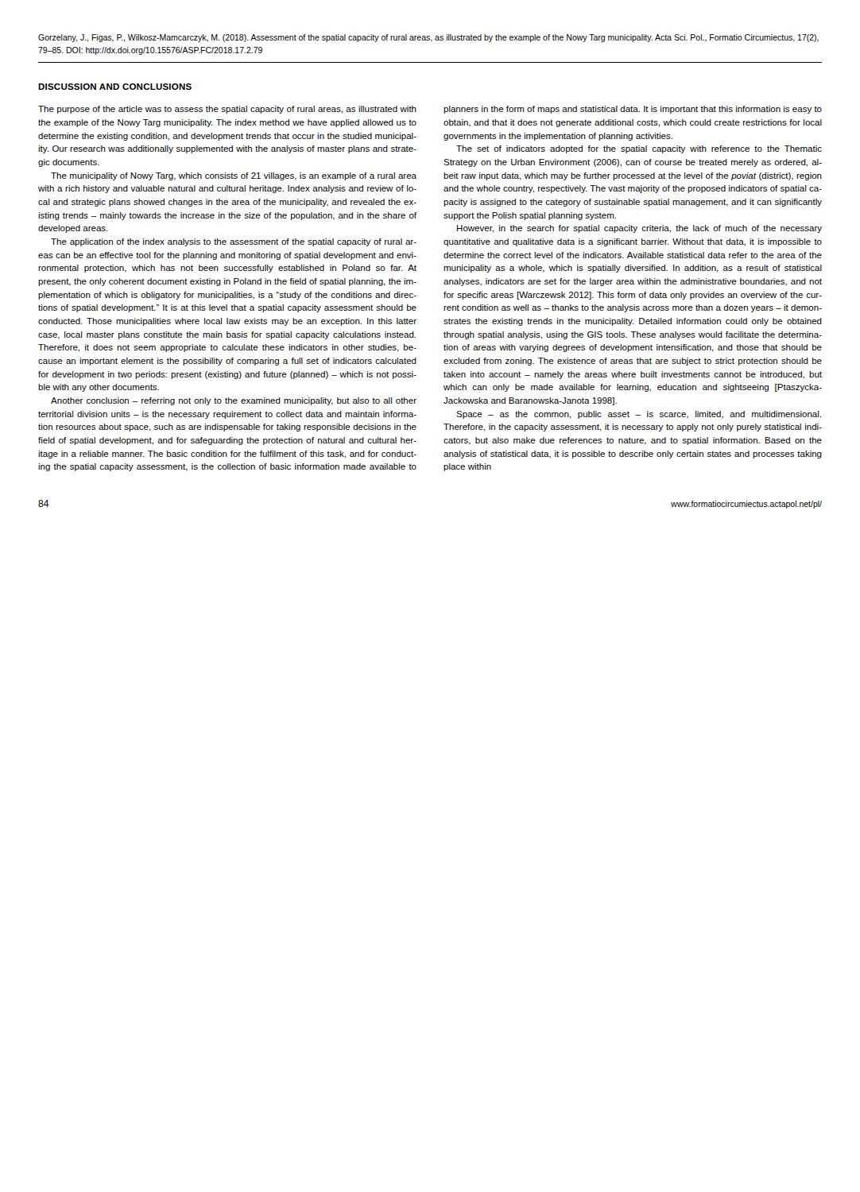Gorzelany, J., Figas, P., Wilkosz-Mamcarczyk, M. (2018). Assessment of the spatial capacity of rural areas, as illustrated by the example of the Nowy Targ municipality. Acta Sci. Pol., Formatio Circumiectus, 17(2), 79–85. DOI: http://dx.doi.org/10.15576/ASP.FC/2018.17.2.79
Discussion and conclusions
The purpose of the article was to assess the spatial capacity of rural areas, as illustrated with the example of the Nowy Targ municipality. The index method we have applied allowed us to determine the existing condition, and development trends that occur in the studied municipality. Our research was additionally supplemented with the analysis of master plans and strategic documents.
The municipality of Nowy Targ, which consists of 21 villages, is an example of a rural area with a rich history and valuable natural and cultural heritage. Index analysis and review of local and strategic plans showed changes in the area of the municipality, and revealed the existing trends – mainly towards the increase in the size of the population, and in the share of developed areas.
The application of the index analysis to the assessment of the spatial capacity of rural areas can be an effective tool for the planning and monitoring of spatial development and environmental protection, which has not been successfully established in Poland so far. At present, the only coherent document existing in Poland in the field of spatial planning, the implementation of which is obligatory for municipalities, is a “study of the conditions and directions of spatial development.” It is at this level that a spatial capacity assessment should be conducted. Those municipalities where local law exists may be an exception. In this latter case, local master plans constitute the main basis for spatial capacity calculations instead. Therefore, it does not seem appropriate to calculate these indicators in other studies, because an important element is the possibility of comparing a full set of indicators calculated for development in two periods: present (existing) and future (planned) – which is not possible with any other documents.
Another conclusion – referring not only to the examined municipality, but also to all other territorial division units – is the necessary requirement to collect data and maintain information resources about space, such as are indispensable for taking responsible decisions in the field of spatial development, and for safeguarding the protection of natural and cultural heritage in a reliable manner. The basic condition for the fulfilment of this task, and for conducting the spatial capacity assessment, is the collection of basic information made available to planners in the form of maps and statistical data. It is important that this information is easy to obtain, and that it does not generate additional costs, which could create restrictions for local governments in the implementation of planning activities.
The set of indicators adopted for the spatial capacity with reference to the Thematic Strategy on the Urban Environment (2006), can of course be treated merely as ordered, albeit raw input data, which may be further processed at the level of the poviat (district), region and the whole country, respectively. The vast majority of the proposed indicators of spatial capacity is assigned to the category of sustainable spatial management, and it can significantly support the Polish spatial planning system.
However, in the search for spatial capacity criteria, the lack of much of the necessary quantitative and qualitative data is a significant barrier. Without that data, it is impossible to determine the correct level of the indicators. Available statistical data refer to the area of the municipality as a whole, which is spatially diversified. In addition, as a result of statistical analyses, indicators are set for the larger area within the administrative boundaries, and not for specific areas [Warczewsk 2012]. This form of data only provides an overview of the current condition as well as – thanks to the analysis across more than a dozen years – it demonstrates the existing trends in the municipality. Detailed information could only be obtained through spatial analysis, using the GIS tools. These analyses would facilitate the determination of areas with varying degrees of development intensification, and those that should be excluded from zoning. The existence of areas that are subject to strict protection should be taken into account – namely the areas where built investments cannot be introduced, but which can only be made available for learning, education and sightseeing [Ptaszycka-Jackowska and Baranowska-Janota 1998].
Space – as the common, public asset – is scarce, limited, and multidimensional. Therefore, in the capacity assessment, it is necessary to apply not only purely statistical indicators, but also make due references to nature, and to spatial information. Based on the analysis of statistical data, it is possible to describe only certain states and processes taking place within
84 www.formatiocircumiectus.actapol.net/pl/